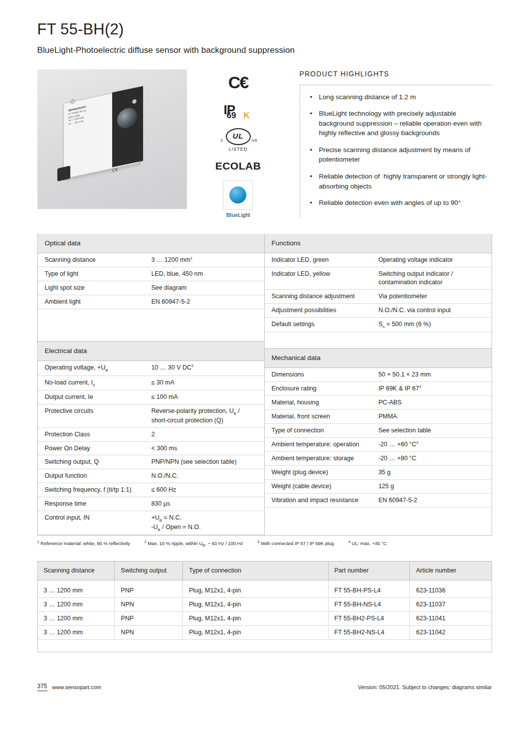FT 55-BH(2)
BlueLight-Photoelectric diffuse sensor with background suppression
SENSOPART
FT 55-BH-PS-L4
623-11036
Sn = 1200 mm
10 … 30 V DC
C€
C€
IP 69 K
c ULus
LISTED
ECOLAB
Blue Light
PRODUCT HIGHLIGHTS
Long scanning distance of 1.2 m
BlueLight technology with precisely adjustable background suppression – reliable operation even with highly reflective and glossy backgrounds
Precise scanning distance adjustment by means of potentiometer
Reliable detection of highly transparent or strongly light-absorbing objects
Reliable detection even with angles of up to 90°
Optical data
| Scanning distance | 3 … 1200 mm 1 |
| Type of light | LED, blue, 450 nm |
| Light spot size | See diagram |
| Ambient light | EN 60947-5-2 |
Electrical data
| Operating voltage, +U B | 10 … 30 V DC 2 |
| No-load current, I 0 | ≤ 30 mA |
| Output current, Ie | ≤ 100 mA |
| Protective circuits | Reverse-polarity protection, U B / short-circuit protection (Q) |
| Protection Class | 2 |
| Power On Delay | < 300 ms |
| Switching output, Q | PNP/NPN (see selection table) |
| Output function | N.O./N.C. |
| Switching frequency, f (ti/tp 1:1) | ≤ 600 Hz |
| Response time | 830 µs |
| Control input, IN | +U B = N.C. -U B / Open = N.O. |
Functions
| Indicator LED, green | Operating voltage indicator |
| Indicator LED, yellow | Switching output indicator / contamination indicator |
| Scanning distance adjustment | Via potentiometer |
| Adjustment possibilities | N.O./N.C. via control input |
| Default settings | S n = 500 mm (6 %) |
Mechanical data
| Dimensions | 50 × 50.1 × 23 mm |
| Enclosure rating | IP 69K & IP 67 3 |
| Material, housing | PC-ABS |
| Material, front screen | PMMA |
| Type of connection | See selection table |
| Ambient temperature: operation | -20 … +60 °C 4 |
| Ambient temperature: storage | -20 … +80 °C |
| Weight (plug device) | 35 g |
| Weight (cable device) | 125 g |
| Vibration and impact resistance | EN 60947-5-2 |
1 Reference material: white, 90 % reflectivity 2 Max. 10 % ripple, within UB, ~ 50 Hz / 100 Hz 3 With connected IP 67 / IP 69K plug 4 UL: max. +45 °C
| Scanning distance | Switching output | Type of connection | Part number | Article number |
| --- | --- | --- | --- | --- |
| 3 … 1200 mm | PNP | Plug, M12x1, 4-pin | FT 55-BH-PS-L4 | 623-11036 |
| 3 … 1200 mm | NPN | Plug, M12x1, 4-pin | FT 55-BH-NS-L4 | 623-11037 |
| 3 … 1200 mm | PNP | Plug, M12x1, 4-pin | FT 55-BH2-PS-L4 | 623-11041 |
| 3 … 1200 mm | NPN | Plug, M12x1, 4-pin | FT 55-BH2-NS-L4 | 623-11042 |
375 www.sensopart.com
Version: 05/2021. Subject to changes; diagrams similar